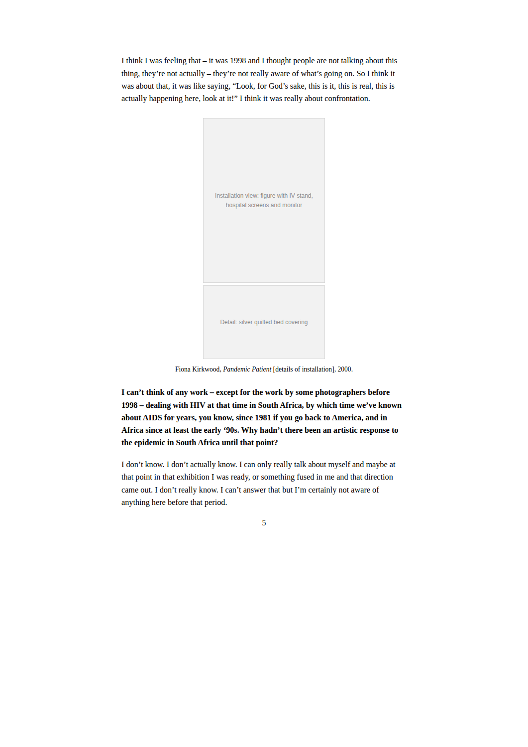I think I was feeling that – it was 1998 and I thought people are not talking about this thing, they’re not actually – they’re not really aware of what’s going on. So I think it was about that, it was like saying, “Look, for God’s sake, this is it, this is real, this is actually happening here, look at it!” I think it was really about confrontation.
Installation view: figure with IV stand, hospital screens and monitor
Detail: silver quilted bed covering
Fiona Kirkwood, Pandemic Patient [details of installation], 2000.
I can’t think of any work – except for the work by some photographers before 1998 – dealing with HIV at that time in South Africa, by which time we’ve known about AIDS for years, you know, since 1981 if you go back to America, and in Africa since at least the early ‘90s. Why hadn’t there been an artistic response to the epidemic in South Africa until that point?
I don’t know. I don’t actually know. I can only really talk about myself and maybe at that point in that exhibition I was ready, or something fused in me and that direction came out. I don’t really know. I can’t answer that but I’m certainly not aware of anything here before that period.
5